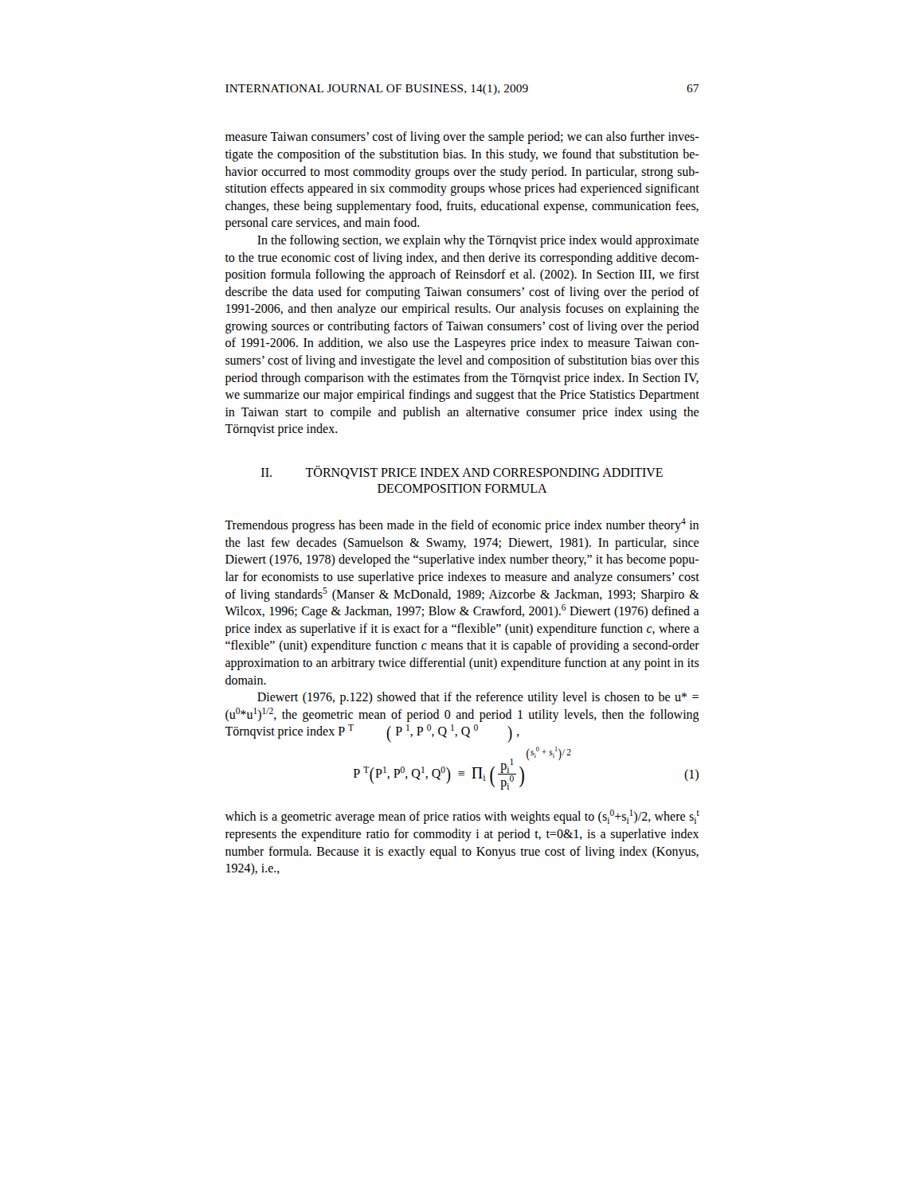International Journal of Business, 14(1), 2009 67
measure Taiwan consumers’ cost of living over the sample period; we can also further investigate the composition of the substitution bias. In this study, we found that substitution behavior occurred to most commodity groups over the study period. In particular, strong substitution effects appeared in six commodity groups whose prices had experienced significant changes, these being supplementary food, fruits, educational expense, communication fees, personal care services, and main food.
In the following section, we explain why the Törnqvist price index would approximate to the true economic cost of living index, and then derive its corresponding additive decomposition formula following the approach of Reinsdorf et al. (2002). In Section III, we first describe the data used for computing Taiwan consumers’ cost of living over the period of 1991-2006, and then analyze our empirical results. Our analysis focuses on explaining the growing sources or contributing factors of Taiwan consumers’ cost of living over the period of 1991-2006. In addition, we also use the Laspeyres price index to measure Taiwan consumers’ cost of living and investigate the level and composition of substitution bias over this period through comparison with the estimates from the Törnqvist price index. In Section IV, we summarize our major empirical findings and suggest that the Price Statistics Department in Taiwan start to compile and publish an alternative consumer price index using the Törnqvist price index.
II. TÖrnqvist price index and corresponding additive decomposition formula
Tremendous progress has been made in the field of economic price index number theory4 in the last few decades (Samuelson & Swamy, 1974; Diewert, 1981). In particular, since Diewert (1976, 1978) developed the “superlative index number theory,” it has become popular for economists to use superlative price indexes to measure and analyze consumers’ cost of living standards5 (Manser & McDonald, 1989; Aizcorbe & Jackman, 1993; Sharpiro & Wilcox, 1996; Cage & Jackman, 1997; Blow & Crawford, 2001).6 Diewert (1976) defined a price index as superlative if it is exact for a “flexible” (unit) expenditure function c, where a “flexible” (unit) expenditure function c means that it is capable of providing a second-order approximation to an arbitrary twice differential (unit) expenditure function at any point in its domain.
Diewert (1976, p.122) showed that if the reference utility level is chosen to be u* = (u0*u1)1/2, the geometric mean of period 0 and period 1 utility levels, then the following Törnqvist price index P T (P 1, P 0, Q 1, Q 0),
P T(P1, P0, Q1, Q0) ≡ Πi (pi1 pi0)(si0 + si1)/ 2
(1)
which is a geometric average mean of price ratios with weights equal to (si0+si1)/2, where sit represents the expenditure ratio for commodity i at period t, t=0&1, is a superlative index number formula. Because it is exactly equal to Konyus true cost of living index (Konyus, 1924), i.e.,